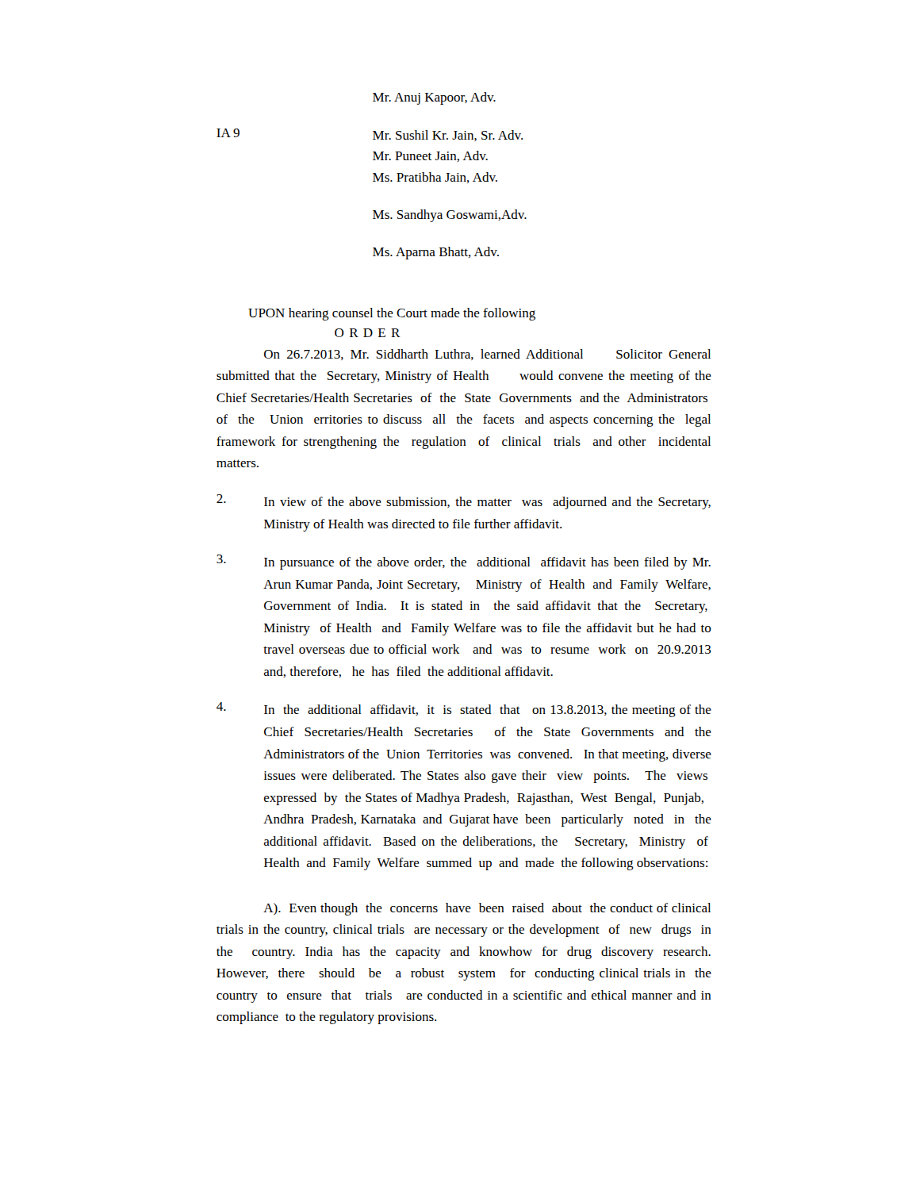Mr. Anuj Kapoor, Adv.
IA 9
Mr. Sushil Kr. Jain, Sr. Adv.
Mr. Puneet Jain, Adv.
Ms. Pratibha Jain, Adv.
Ms. Sandhya Goswami,Adv.
Ms. Aparna Bhatt, Adv.
UPON hearing counsel the Court made the following
O R D E R
On 26.7.2013, Mr. Siddharth Luthra, learned Additional Solicitor General submitted that the Secretary, Ministry of Health would convene the meeting of the Chief Secretaries/Health Secretaries of the State Governments and the Administrators of the Union erritories to discuss all the facets and aspects concerning the legal framework for strengthening the regulation of clinical trials and other incidental matters.
2.
In view of the above submission, the matter was adjourned and the Secretary, Ministry of Health was directed to file further affidavit.
3.
In pursuance of the above order, the additional affidavit has been filed by Mr. Arun Kumar Panda, Joint Secretary, Ministry of Health and Family Welfare, Government of India. It is stated in the said affidavit that the Secretary, Ministry of Health and Family Welfare was to file the affidavit but he had to travel overseas due to official work and was to resume work on 20.9.2013 and, therefore, he has filed the additional affidavit.
4.
In the additional affidavit, it is stated that on 13.8.2013, the meeting of the Chief Secretaries/Health Secretaries of the State Governments and the Administrators of the Union Territories was convened. In that meeting, diverse issues were deliberated. The States also gave their view points. The views expressed by the States of Madhya Pradesh, Rajasthan, West Bengal, Punjab, Andhra Pradesh, Karnataka and Gujarat have been particularly noted in the additional affidavit. Based on the deliberations, the Secretary, Ministry of Health and Family Welfare summed up and made the following observations:
A). Even though the concerns have been raised about the conduct of clinical trials in the country, clinical trials are necessary or the development of new drugs in the country. India has the capacity and knowhow for drug discovery research. However, there should be a robust system for conducting clinical trials in the country to ensure that trials are conducted in a scientific and ethical manner and in compliance to the regulatory provisions.